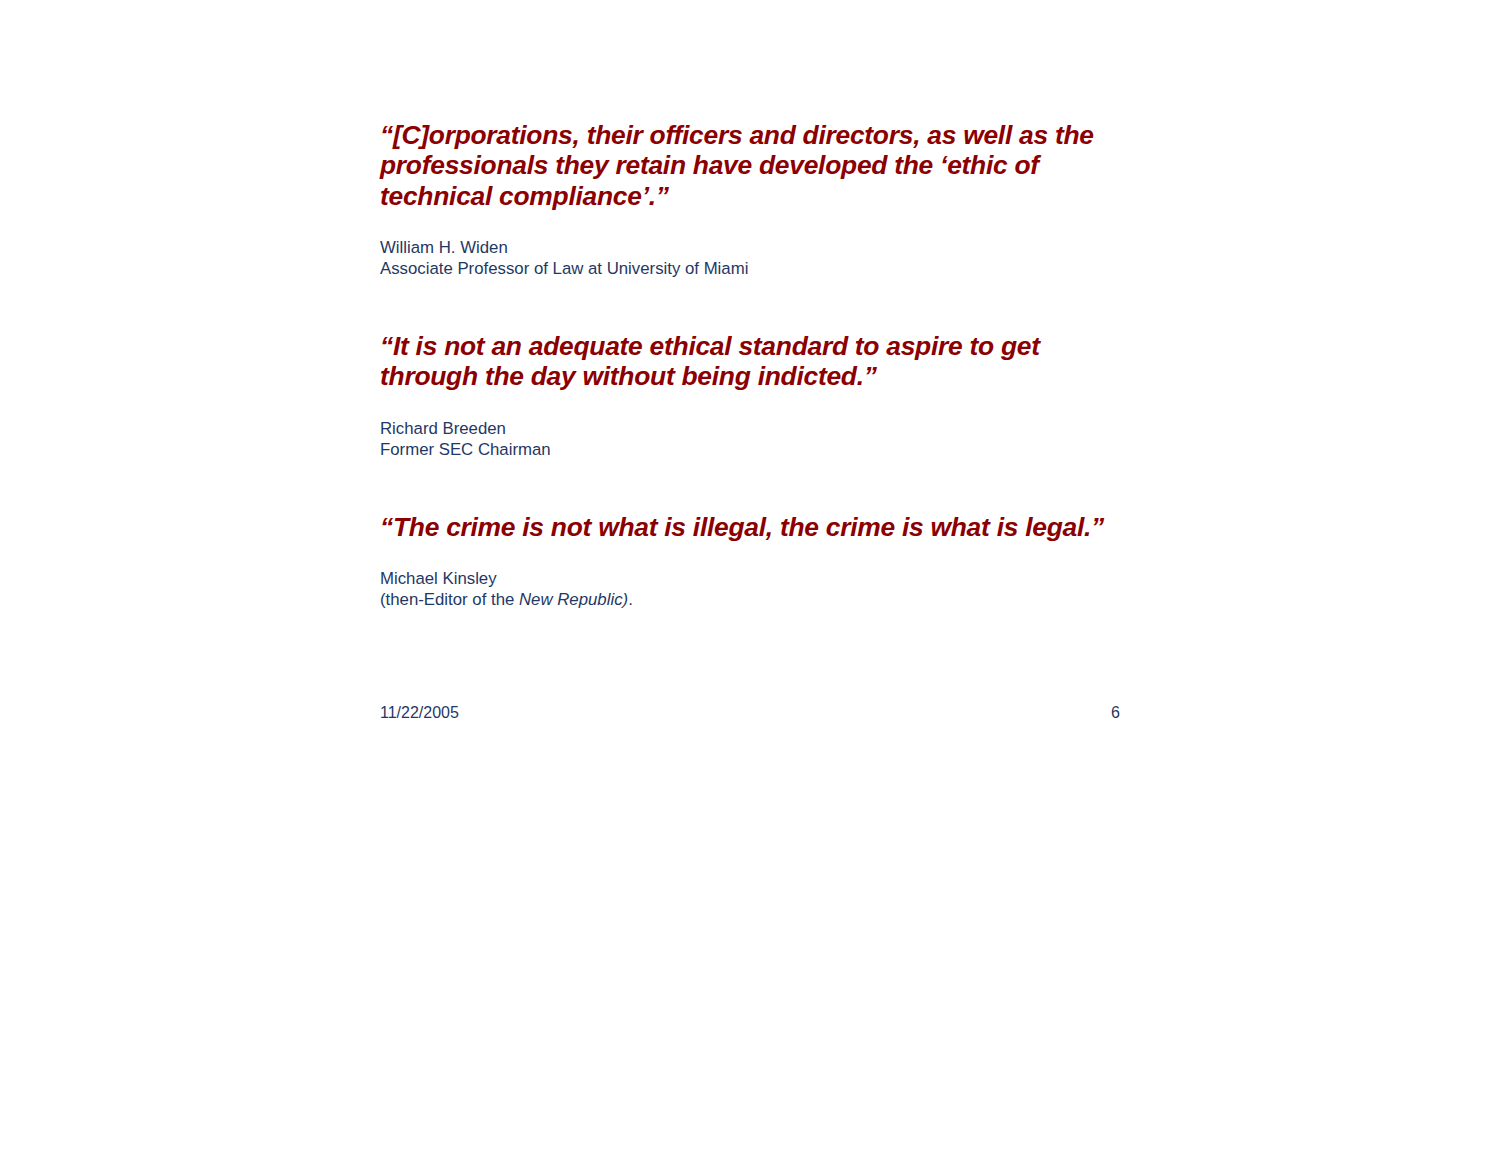“[C]orporations, their officers and directors, as well as the professionals they retain have developed the ‘ethic of technical compliance’.”
William H. Widen
Associate Professor of Law at University of Miami
“It is not an adequate ethical standard to aspire to get through the day without being indicted.”
Richard Breeden
Former SEC Chairman
“The crime is not what is illegal, the crime is what is legal.”
Michael Kinsley
(then-Editor of the New Republic).
11/22/2005 6